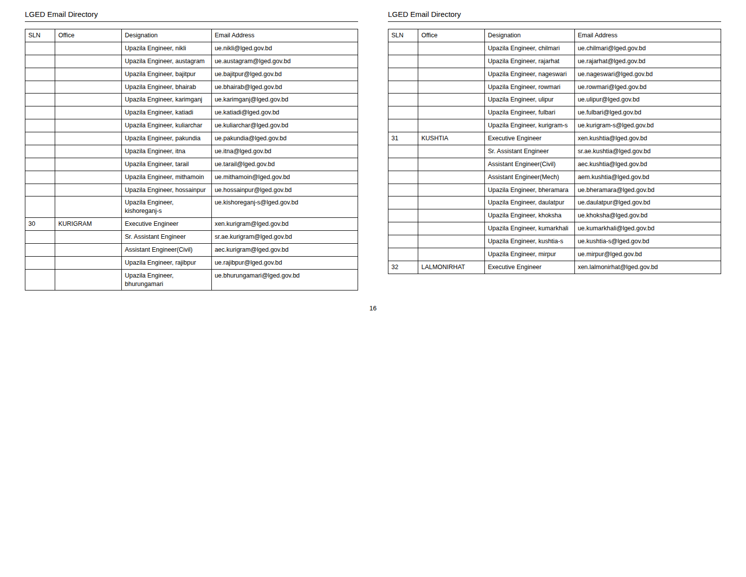LGED Email Directory
| SLN | Office | Designation | Email Address |
| --- | --- | --- | --- |
| | | Upazila Engineer, nikli | ue.nikli@lged.gov.bd |
| | | Upazila Engineer, austagram | ue.austagram@lged.gov.bd |
| | | Upazila Engineer, bajitpur | ue.bajitpur@lged.gov.bd |
| | | Upazila Engineer, bhairab | ue.bhairab@lged.gov.bd |
| | | Upazila Engineer, karimganj | ue.karimganj@lged.gov.bd |
| | | Upazila Engineer, katiadi | ue.katiadi@lged.gov.bd |
| | | Upazila Engineer, kuliarchar | ue.kuliarchar@lged.gov.bd |
| | | Upazila Engineer, pakundia | ue.pakundia@lged.gov.bd |
| | | Upazila Engineer, itna | ue.itna@lged.gov.bd |
| | | Upazila Engineer, tarail | ue.tarail@lged.gov.bd |
| | | Upazila Engineer, mithamoin | ue.mithamoin@lged.gov.bd |
| | | Upazila Engineer, hossainpur | ue.hossainpur@lged.gov.bd |
| | | Upazila Engineer, kishoreganj-s | ue.kishoreganj-s@lged.gov.bd |
| 30 | KURIGRAM | Executive Engineer | xen.kurigram@lged.gov.bd |
| | | Sr. Assistant Engineer | sr.ae.kurigram@lged.gov.bd |
| | | Assistant Engineer(Civil) | aec.kurigram@lged.gov.bd |
| | | Upazila Engineer, rajibpur | ue.rajibpur@lged.gov.bd |
| | | Upazila Engineer, bhurungamari | ue.bhurungamari@lged.gov.bd |
LGED Email Directory
| SLN | Office | Designation | Email Address |
| --- | --- | --- | --- |
| | | Upazila Engineer, chilmari | ue.chilmari@lged.gov.bd |
| | | Upazila Engineer, rajarhat | ue.rajarhat@lged.gov.bd |
| | | Upazila Engineer, nageswari | ue.nageswari@lged.gov.bd |
| | | Upazila Engineer, rowmari | ue.rowmari@lged.gov.bd |
| | | Upazila Engineer, ulipur | ue.ulipur@lged.gov.bd |
| | | Upazila Engineer, fulbari | ue.fulbari@lged.gov.bd |
| | | Upazila Engineer, kurigram-s | ue.kurigram-s@lged.gov.bd |
| 31 | KUSHTIA | Executive Engineer | xen.kushtia@lged.gov.bd |
| | | Sr. Assistant Engineer | sr.ae.kushtia@lged.gov.bd |
| | | Assistant Engineer(Civil) | aec.kushtia@lged.gov.bd |
| | | Assistant Engineer(Mech) | aem.kushtia@lged.gov.bd |
| | | Upazila Engineer, bheramara | ue.bheramara@lged.gov.bd |
| | | Upazila Engineer, daulatpur | ue.daulatpur@lged.gov.bd |
| | | Upazila Engineer, khoksha | ue.khoksha@lged.gov.bd |
| | | Upazila Engineer, kumarkhali | ue.kumarkhali@lged.gov.bd |
| | | Upazila Engineer, kushtia-s | ue.kushtia-s@lged.gov.bd |
| | | Upazila Engineer, mirpur | ue.mirpur@lged.gov.bd |
| 32 | LALMONIRHAT | Executive Engineer | xen.lalmonirhat@lged.gov.bd |
16